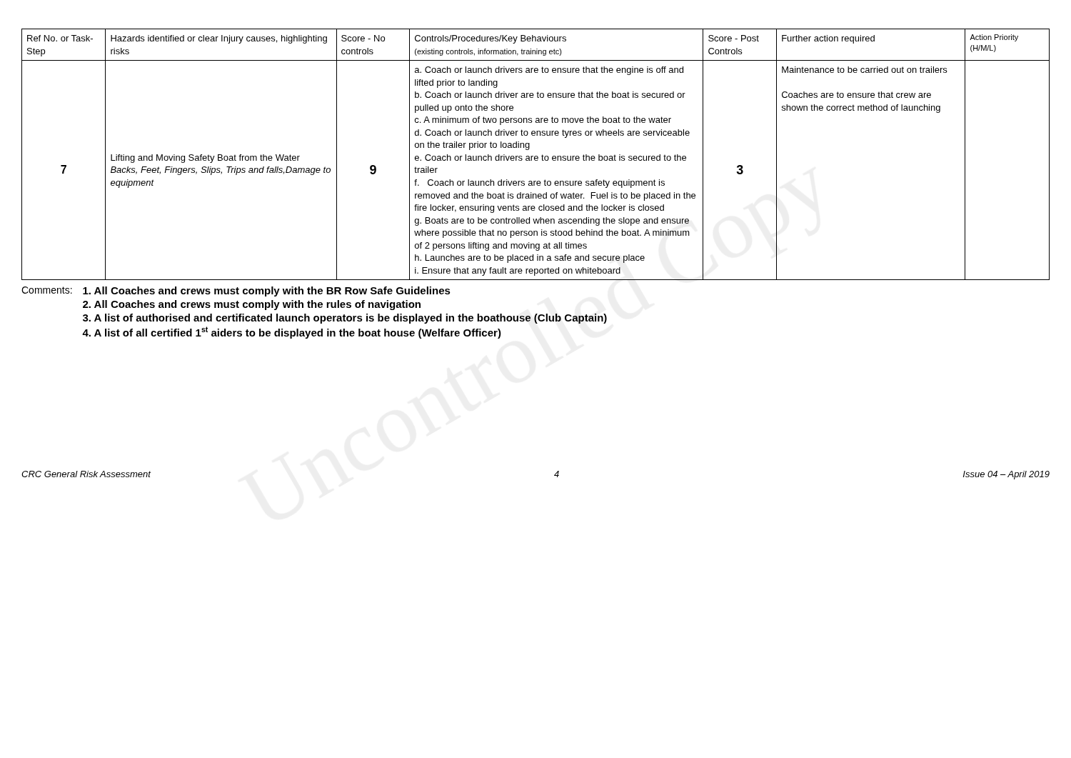Uncontrolled Copy
| Ref No. or Task-Step | Hazards identified or clear Injury causes, highlighting risks | Score - No controls | Controls/Procedures/Key Behaviours (existing controls, information, training etc) | Score - Post Controls | Further action required | Action Priority (H/M/L) |
| --- | --- | --- | --- | --- | --- | --- |
| 7 | Lifting and Moving Safety Boat from the Water Backs, Feet, Fingers, Slips, Trips and falls,Damage to equipment | 9 | a. Coach or launch drivers are to ensure that the engine is off and lifted prior to landing b. Coach or launch driver are to ensure that the boat is secured or pulled up onto the shore c. A minimum of two persons are to move the boat to the water d. Coach or launch driver to ensure tyres or wheels are serviceable on the trailer prior to loading e. Coach or launch drivers are to ensure the boat is secured to the trailer f. Coach or launch drivers are to ensure safety equipment is removed and the boat is drained of water. Fuel is to be placed in the fire locker, ensuring vents are closed and the locker is closed g. Boats are to be controlled when ascending the slope and ensure where possible that no person is stood behind the boat. A minimum of 2 persons lifting and moving at all times h. Launches are to be placed in a safe and secure place i. Ensure that any fault are reported on whiteboard | 3 | Maintenance to be carried out on trailers Coaches are to ensure that crew are shown the correct method of launching | |
Comments:
1. All Coaches and crews must comply with the BR Row Safe Guidelines
2. All Coaches and crews must comply with the rules of navigation
3. A list of authorised and certificated launch operators is be displayed in the boathouse (Club Captain)
4. A list of all certified 1st aiders to be displayed in the boat house (Welfare Officer)
CRC General Risk Assessment 4 Issue 04 – April 2019